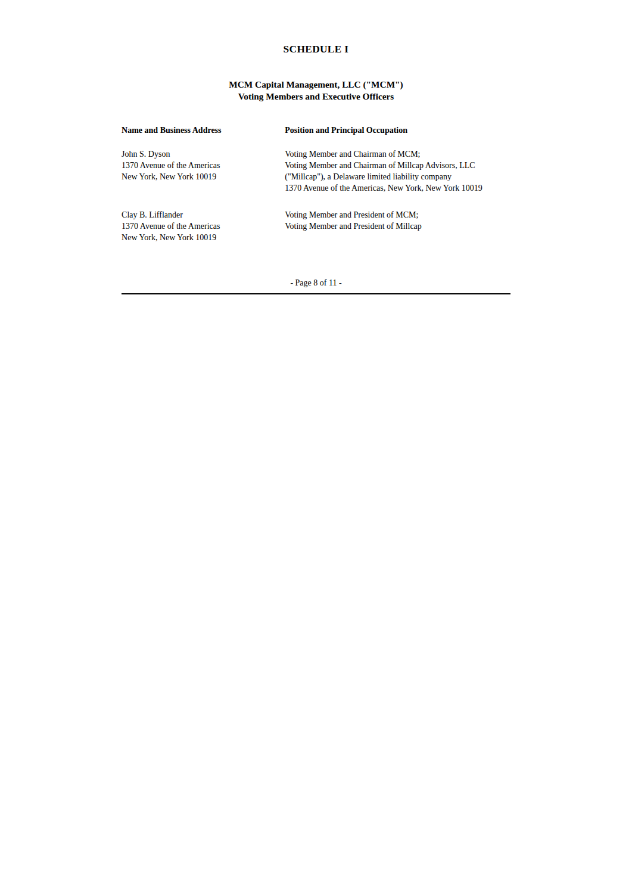SCHEDULE I
MCM Capital Management, LLC ("MCM")
Voting Members and Executive Officers
| Name and Business Address | Position and Principal Occupation |
| --- | --- |
| John S. Dyson 1370 Avenue of the Americas New York, New York 10019 | Voting Member and Chairman of MCM; Voting Member and Chairman of Millcap Advisors, LLC ("Millcap"), a Delaware limited liability company 1370 Avenue of the Americas, New York, New York 10019 |
| Clay B. Lifflander 1370 Avenue of the Americas New York, New York 10019 | Voting Member and President of MCM; Voting Member and President of Millcap |
- Page 8 of 11 -